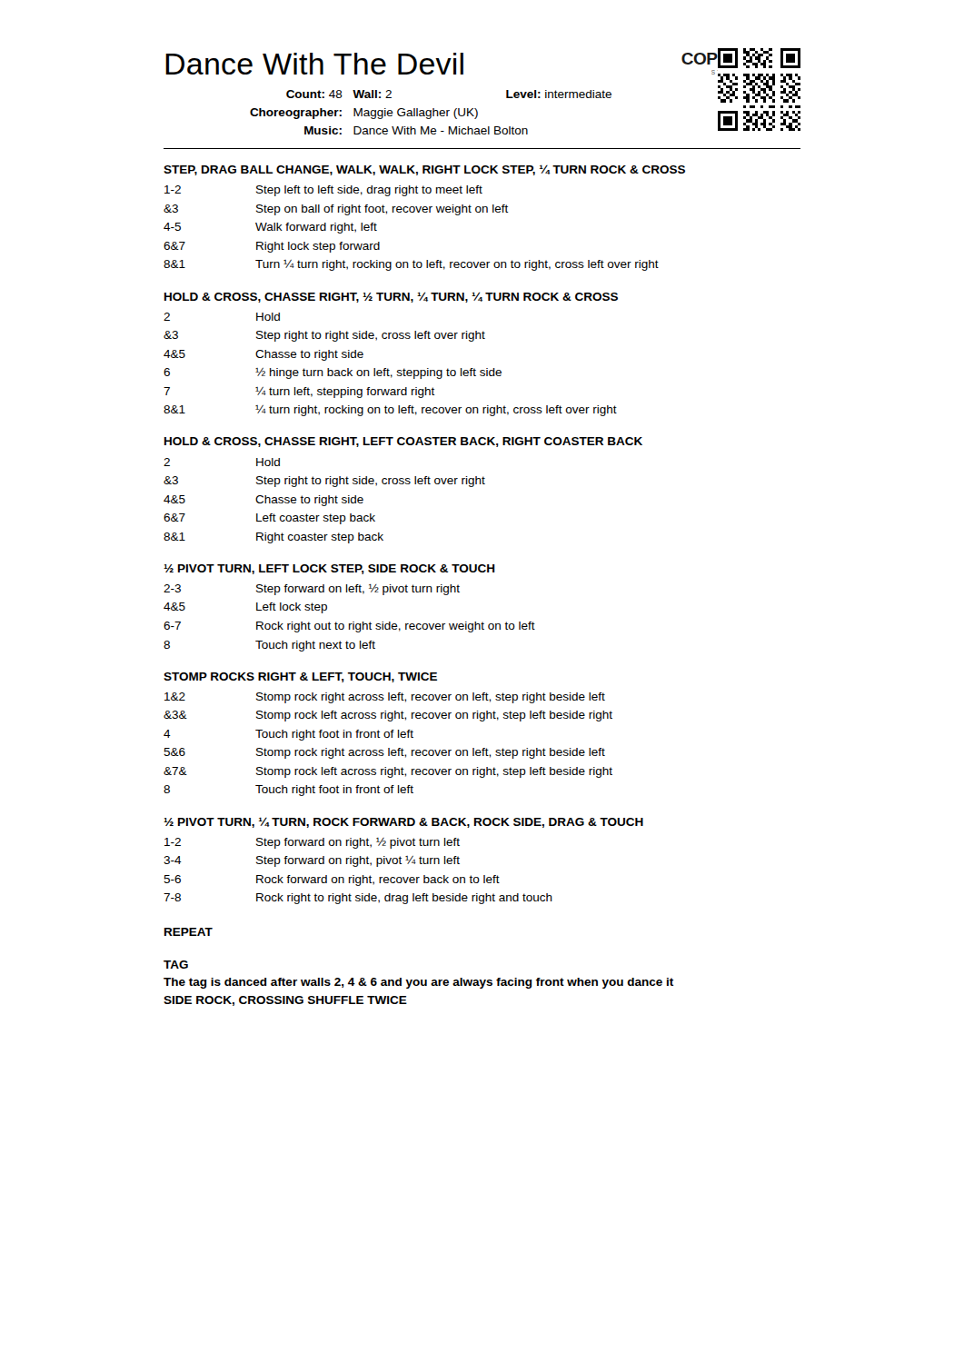Dance With The Devil
COPPER KNOB
STEPSHEETS
Count: 48
Wall: 2
Level: intermediate
Choreographer:
Maggie Gallagher (UK)
Music:
Dance With Me - Michael Bolton
STEP, DRAG BALL CHANGE, WALK, WALK, RIGHT LOCK STEP, ¼ TURN ROCK & CROSS
| 1-2 | Step left to left side, drag right to meet left |
| &3 | Step on ball of right foot, recover weight on left |
| 4-5 | Walk forward right, left |
| 6&7 | Right lock step forward |
| 8&1 | Turn ¼ turn right, rocking on to left, recover on to right, cross left over right |
HOLD & CROSS, CHASSE RIGHT, ½ TURN, ¼ TURN, ¼ TURN ROCK & CROSS
| 2 | Hold |
| &3 | Step right to right side, cross left over right |
| 4&5 | Chasse to right side |
| 6 | ½ hinge turn back on left, stepping to left side |
| 7 | ¼ turn left, stepping forward right |
| 8&1 | ¼ turn right, rocking on to left, recover on right, cross left over right |
HOLD & CROSS, CHASSE RIGHT, LEFT COASTER BACK, RIGHT COASTER BACK
| 2 | Hold |
| &3 | Step right to right side, cross left over right |
| 4&5 | Chasse to right side |
| 6&7 | Left coaster step back |
| 8&1 | Right coaster step back |
½ PIVOT TURN, LEFT LOCK STEP, SIDE ROCK & TOUCH
| 2-3 | Step forward on left, ½ pivot turn right |
| 4&5 | Left lock step |
| 6-7 | Rock right out to right side, recover weight on to left |
| 8 | Touch right next to left |
STOMP ROCKS RIGHT & LEFT, TOUCH, TWICE
| 1&2 | Stomp rock right across left, recover on left, step right beside left |
| &3& | Stomp rock left across right, recover on right, step left beside right |
| 4 | Touch right foot in front of left |
| 5&6 | Stomp rock right across left, recover on left, step right beside left |
| &7& | Stomp rock left across right, recover on right, step left beside right |
| 8 | Touch right foot in front of left |
½ PIVOT TURN, ¼ TURN, ROCK FORWARD & BACK, ROCK SIDE, DRAG & TOUCH
| 1-2 | Step forward on right, ½ pivot turn left |
| 3-4 | Step forward on right, pivot ¼ turn left |
| 5-6 | Rock forward on right, recover back on to left |
| 7-8 | Rock right to right side, drag left beside right and touch |
REPEAT
TAG
The tag is danced after walls 2, 4 & 6 and you are always facing front when you dance it
SIDE ROCK, CROSSING SHUFFLE TWICE